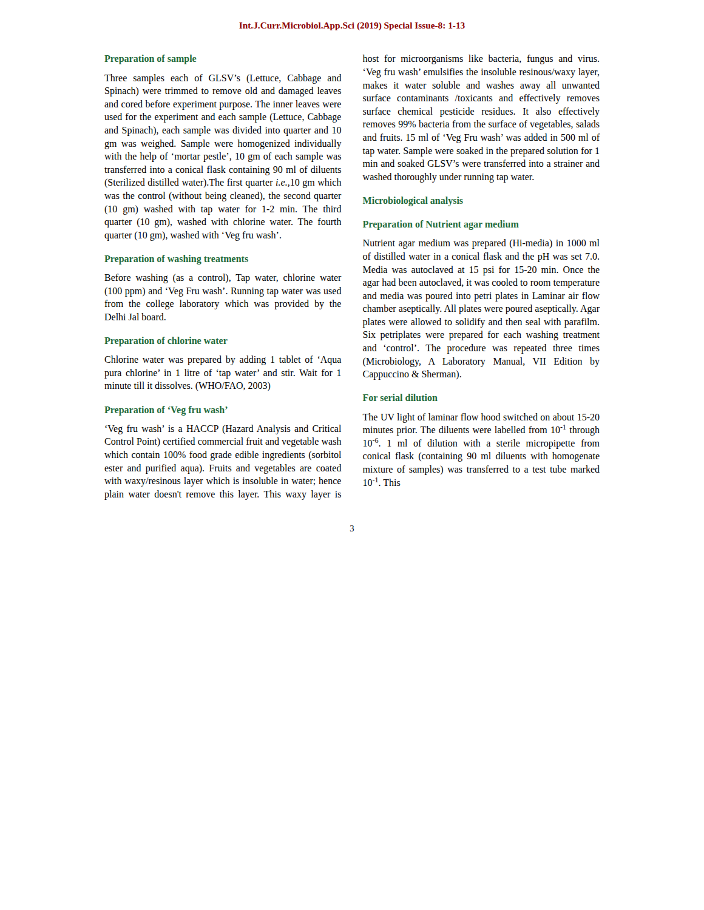Int.J.Curr.Microbiol.App.Sci (2019) Special Issue-8: 1-13
Preparation of sample
Three samples each of GLSV’s (Lettuce, Cabbage and Spinach) were trimmed to remove old and damaged leaves and cored before experiment purpose. The inner leaves were used for the experiment and each sample (Lettuce, Cabbage and Spinach), each sample was divided into quarter and 10 gm was weighed. Sample were homogenized individually with the help of ‘mortar pestle’, 10 gm of each sample was transferred into a conical flask containing 90 ml of diluents (Sterilized distilled water).The first quarter i.e., 10 gm which was the control (without being cleaned), the second quarter (10 gm) washed with tap water for 1-2 min. The third quarter (10 gm), washed with chlorine water. The fourth quarter (10 gm), washed with ‘Veg fru wash’.
Preparation of washing treatments
Before washing (as a control), Tap water, chlorine water (100 ppm) and ‘Veg Fru wash’. Running tap water was used from the college laboratory which was provided by the Delhi Jal board.
Preparation of chlorine water
Chlorine water was prepared by adding 1 tablet of ‘Aqua pura chlorine’ in 1 litre of ‘tap water’ and stir. Wait for 1 minute till it dissolves. (WHO/FAO, 2003)
Preparation of ‘Veg fru wash’
‘Veg fru wash’ is a HACCP (Hazard Analysis and Critical Control Point) certified commercial fruit and vegetable wash which contain 100% food grade edible ingredients (sorbitol ester and purified aqua). Fruits and vegetables are coated with waxy/resinous layer which is insoluble in water; hence plain water doesn't remove this layer. This waxy layer is host for microorganisms like bacteria, fungus and virus. ‘Veg fru wash’ emulsifies the insoluble resinous/waxy layer, makes it water soluble and washes away all unwanted surface contaminants /toxicants and effectively removes surface chemical pesticide residues. It also effectively removes 99% bacteria from the surface of vegetables, salads and fruits. 15 ml of ‘Veg Fru wash’ was added in 500 ml of tap water. Sample were soaked in the prepared solution for 1 min and soaked GLSV’s were transferred into a strainer and washed thoroughly under running tap water.
Microbiological analysis
Preparation of Nutrient agar medium
Nutrient agar medium was prepared (Hi-media) in 1000 ml of distilled water in a conical flask and the pH was set 7.0. Media was autoclaved at 15 psi for 15-20 min. Once the agar had been autoclaved, it was cooled to room temperature and media was poured into petri plates in Laminar air flow chamber aseptically. All plates were poured aseptically. Agar plates were allowed to solidify and then seal with parafilm. Six petriplates were prepared for each washing treatment and ‘control’. The procedure was repeated three times (Microbiology, A Laboratory Manual, VII Edition by Cappuccino & Sherman).
For serial dilution
The UV light of laminar flow hood switched on about 15-20 minutes prior. The diluents were labelled from 10-1 through 10-6. 1 ml of dilution with a sterile micropipette from conical flask (containing 90 ml diluents with homogenate mixture of samples) was transferred to a test tube marked 10-1. This
3